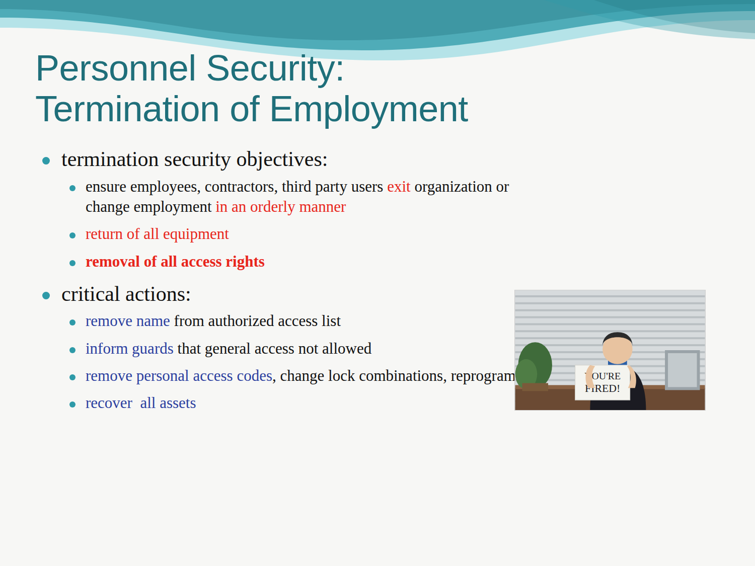Personnel Security:Termination of Employment
termination security objectives:
ensure employees, contractors, third party users exit organization or change employment in an orderly manner
return of all equipment
removal of all access rights
critical actions:
remove name from authorized access list
inform guards that general access not allowed
remove personal access codes, change lock combinations, reprogram access card systems, etc
recover all assets
YOU'RE FIRED!